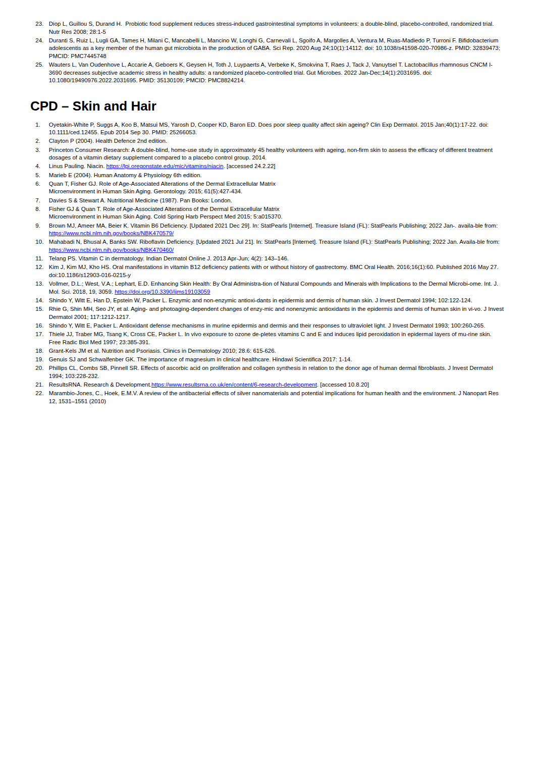23. Diop L, Guillou S, Durand H. Probiotic food supplement reduces stress-induced gastrointestinal symptoms in volunteers: a double-blind, placebo-controlled, randomized trial. Nutr Res 2008; 28:1-5
24. Duranti S, Ruiz L, Lugli GA, Tames H, Milani C, Mancabelli L, Mancino W, Longhi G, Carnevali L, Sgoifo A, Margolles A, Ventura M, Ruas-Madiedo P, Turroni F. Bifidobacterium adolescentis as a key member of the human gut microbiota in the production of GABA. Sci Rep. 2020 Aug 24;10(1):14112. doi: 10.1038/s41598-020-70986-z. PMID: 32839473; PMCID: PMC7445748
25. Wauters L, Van Oudenhove L, Accarie A, Geboers K, Geysen H, Toth J, Luypaerts A, Verbeke K, Smokvina T, Raes J, Tack J, Vanuytsel T. Lactobacillus rhamnosus CNCM I-3690 decreases subjective academic stress in healthy adults: a randomized placebo-controlled trial. Gut Microbes. 2022 Jan-Dec;14(1):2031695. doi: 10.1080/19490976.2022.2031695. PMID: 35130109; PMCID: PMC8824214.
CPD – Skin and Hair
1. Oyetakin-White P, Suggs A, Koo B, Matsui MS, Yarosh D, Cooper KD, Baron ED. Does poor sleep quality affect skin ageing? Clin Exp Dermatol. 2015 Jan;40(1):17-22. doi: 10.1111/ced.12455. Epub 2014 Sep 30. PMID: 25266053.
2. Clayton P (2004). Health Defence 2nd edition.
3. Princeton Consumer Research: A double-blind, home-use study in approximately 45 healthy volunteers with ageing, non-firm skin to assess the efficacy of different treatment dosages of a vitamin dietary supplement compared to a placebo control group. 2014.
4. Linus Pauling. Niacin. https://lpi.oregonstate.edu/mic/vitamins/niacin. [accessed 24.2.22]
5. Marieb E (2004). Human Anatomy & Physiology 6th edition.
6. Quan T, Fisher GJ. Role of Age-Associated Alterations of the Dermal Extracellular Matrix
Microenvironment in Human Skin Aging. Gerontology. 2015; 61(5):427-434.
7. Davies S & Stewart A. Nutritional Medicine (1987). Pan Books: London.
8. Fisher GJ & Quan T. Role of Age-Associated Alterations of the Dermal Extracellular Matrix
Microenvironment in Human Skin Aging. Cold Spring Harb Perspect Med 2015; 5:a015370.
9. Brown MJ, Ameer MA, Beier K. Vitamin B6 Deficiency. [Updated 2021 Dec 29]. In: StatPearls [Internet]. Treasure Island (FL): StatPearls Publishing; 2022 Jan-. availa-ble from:
https://www.ncbi.nlm.nih.gov/books/NBK470579/
10. Mahabadi N, Bhusal A, Banks SW. Riboflavin Deficiency. [Updated 2021 Jul 21]. In: StatPearls [Internet]. Treasure Island (FL): StatPearls Publishing; 2022 Jan. Availa-ble from:
https://www.ncbi.nlm.nih.gov/books/NBK470460/
11. Telang PS. Vitamin C in dermatology. Indian Dermatol Online J. 2013 Apr-Jun; 4(2): 143–146.
12. Kim J, Kim MJ, Kho HS. Oral manifestations in vitamin B12 deficiency patients with or without history of gastrectomy. BMC Oral Health. 2016;16(1):60. Published 2016 May 27. doi:10.1186/s12903-016-0215-y
13. Vollmer, D.L.; West, V.A.; Lephart, E.D. Enhancing Skin Health: By Oral Administra-tion of Natural Compounds and Minerals with Implications to the Dermal Microbi-ome. Int. J. Mol. Sci. 2018, 19, 3059. https://doi.org/10.3390/ijms19103059
14. Shindo Y, Witt E, Han D, Epstein W, Packer L. Enzymic and non-enzymic antioxi-dants in epidermis and dermis of human skin. J Invest Dermatol 1994; 102:122-124.
15. Rhie G, Shin MH, Seo JY, et al. Aging- and photoaging-dependent changes of enzy-mic and nonenzymic antioxidants in the epidermis and dermis of human skin in vi-vo. J Invest Dermatol 2001; 117:1212-1217.
16. Shindo Y, Witt E, Packer L. Antioxidant defense mechanisms in murine epidermis and dermis and their responses to ultraviolet light. J Invest Dermatol 1993; 100:260-265.
17. Thiele JJ, Traber MG, Tsang K, Cross CE, Packer L. In vivo exposure to ozone de-pletes vitamins C and E and induces lipid peroxidation in epidermal layers of mu-rine skin. Free Radic Biol Med 1997; 23:385-391.
18. Grant-Kels JM et al. Nutrition and Psoriasis. Clinics in Dermatology 2010; 28.6: 615-626.
19. Genuis SJ and Schwalfenber GK. The importance of magnesium in clinical healthcare. Hindawi Scientifica 2017: 1-14.
20. Phillips CL, Combs SB, Pinnell SR. Effects of ascorbic acid on proliferation and collagen synthesis in relation to the donor age of human dermal fibroblasts. J Invest Dermatol 1994; 103:228-232.
21. ResultsRNA. Research & Development.https://www.resultsrna.co.uk/en/content/6-research-development. [accessed 10.8.20]
22. Marambio-Jones, C., Hoek, E.M.V. A review of the antibacterial effects of silver nanomaterials and potential implications for human health and the environment. J Nanopart Res 12, 1531–1551 (2010)